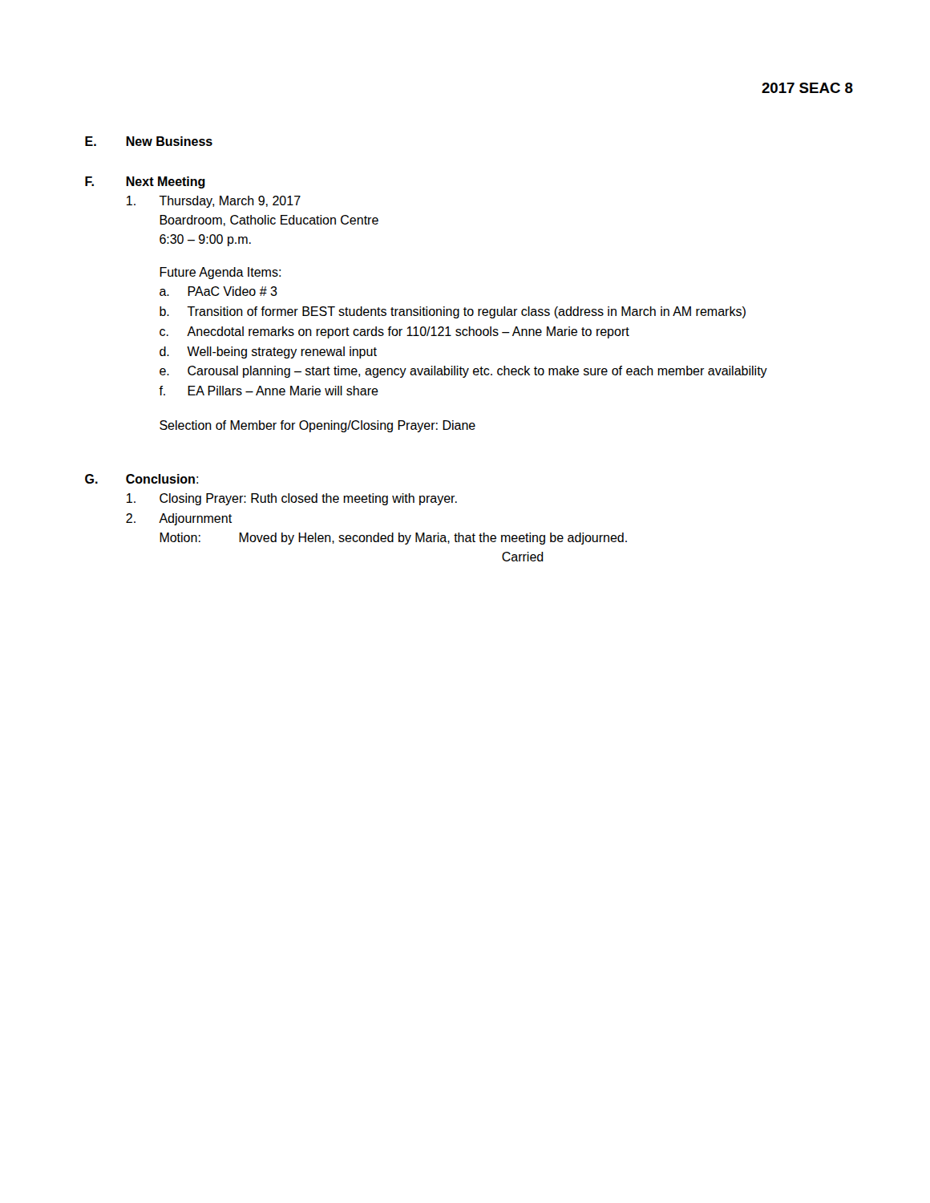2017 SEAC 8
E. New Business
F. Next Meeting
1. Thursday, March 9, 2017
Boardroom, Catholic Education Centre
6:30 – 9:00 p.m.
Future Agenda Items:
a. PAaC Video # 3
b. Transition of former BEST students transitioning to regular class (address in March in AM remarks)
c. Anecdotal remarks on report cards for 110/121 schools – Anne Marie to report
d. Well-being strategy renewal input
e. Carousal planning – start time, agency availability etc. check to make sure of each member availability
f. EA Pillars – Anne Marie will share
Selection of Member for Opening/Closing Prayer: Diane
G. Conclusion:
1. Closing Prayer: Ruth closed the meeting with prayer.
2. Adjournment
Motion: Moved by Helen, seconded by Maria, that the meeting be adjourned.
Carried